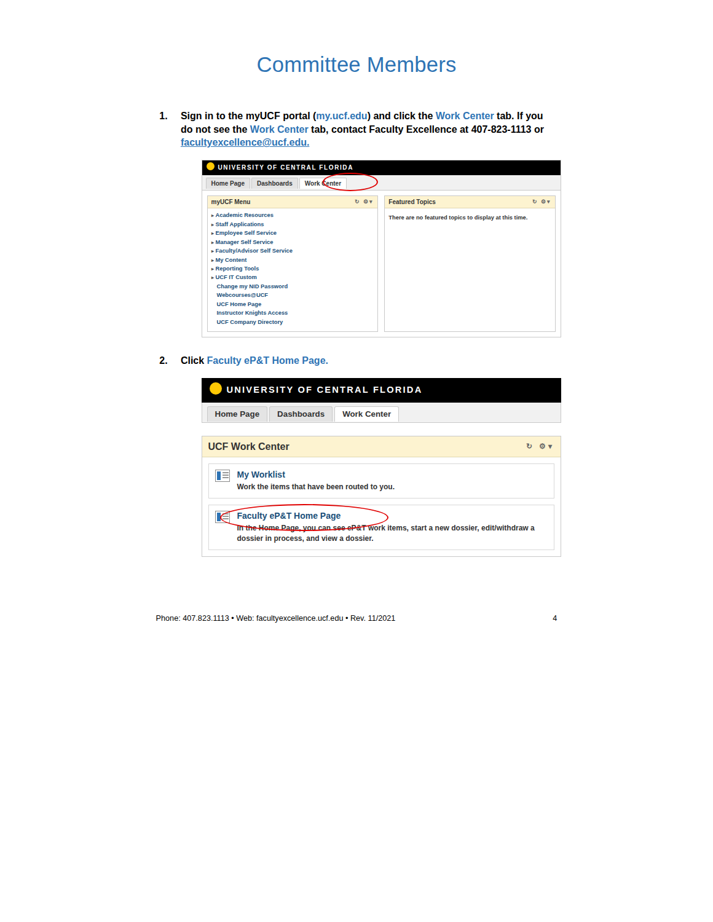Committee Members
Sign in to the myUCF portal (my.ucf.edu) and click the Work Center tab. If you do not see the Work Center tab, contact Faculty Excellence at 407-823-1113 or facultyexcellence@ucf.edu.
UNIVERSITY OF CENTRAL FLORIDA
Home Page Dashboards Work Center
myUCF Menu↻ ⚙▾
Academic Resources
Staff Applications
Employee Self Service
Manager Self Service
Faculty/Advisor Self Service
My Content
Reporting Tools
UCF IT Custom
Change my NID Password
Webcourses@UCF
UCF Home Page
Instructor Knights Access
UCF Company Directory
Featured Topics↻ ⚙▾
There are no featured topics to display at this time.
Click Faculty eP&T Home Page.
UNIVERSITY OF CENTRAL FLORIDA
Home Page Dashboards Work Center
UCF Work Center↻ ⚙▾
My Worklist
Work the items that have been routed to you.
Faculty eP&T Home Page
In the Home Page, you can see eP&T work items, start a new dossier, edit/withdraw a dossier in process, and view a dossier.
Phone: 407.823.1113 • Web: facultyexcellence.ucf.edu • Rev. 11/2021 4